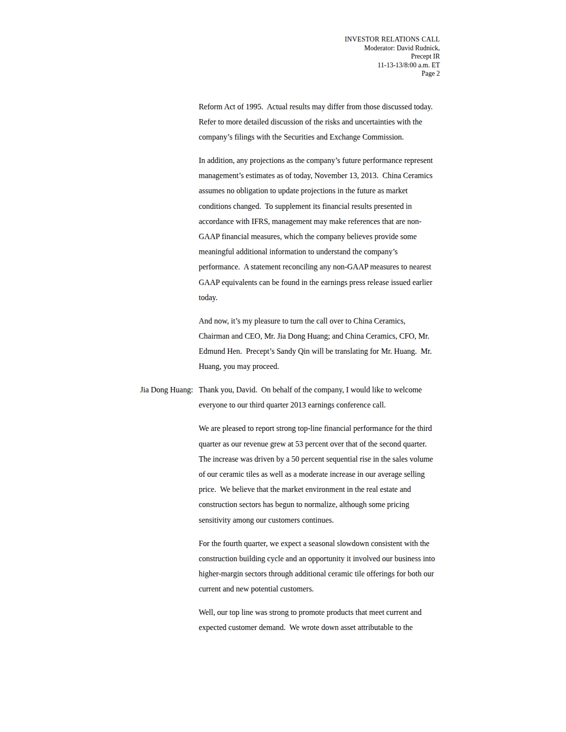INVESTOR RELATIONS CALL
Moderator: David Rudnick,
Precept IR
11-13-13/8:00 a.m. ET
Page 2
Reform Act of 1995. Actual results may differ from those discussed today. Refer to more detailed discussion of the risks and uncertainties with the company’s filings with the Securities and Exchange Commission.
In addition, any projections as the company’s future performance represent management’s estimates as of today, November 13, 2013. China Ceramics assumes no obligation to update projections in the future as market conditions changed. To supplement its financial results presented in accordance with IFRS, management may make references that are non-GAAP financial measures, which the company believes provide some meaningful additional information to understand the company’s performance. A statement reconciling any non-GAAP measures to nearest GAAP equivalents can be found in the earnings press release issued earlier today.
And now, it’s my pleasure to turn the call over to China Ceramics, Chairman and CEO, Mr. Jia Dong Huang; and China Ceramics, CFO, Mr. Edmund Hen. Precept’s Sandy Qin will be translating for Mr. Huang. Mr. Huang, you may proceed.
Jia Dong Huang:
Thank you, David. On behalf of the company, I would like to welcome everyone to our third quarter 2013 earnings conference call.
We are pleased to report strong top-line financial performance for the third quarter as our revenue grew at 53 percent over that of the second quarter. The increase was driven by a 50 percent sequential rise in the sales volume of our ceramic tiles as well as a moderate increase in our average selling price. We believe that the market environment in the real estate and construction sectors has begun to normalize, although some pricing sensitivity among our customers continues.
For the fourth quarter, we expect a seasonal slowdown consistent with the construction building cycle and an opportunity it involved our business into higher-margin sectors through additional ceramic tile offerings for both our current and new potential customers.
Well, our top line was strong to promote products that meet current and expected customer demand. We wrote down asset attributable to the